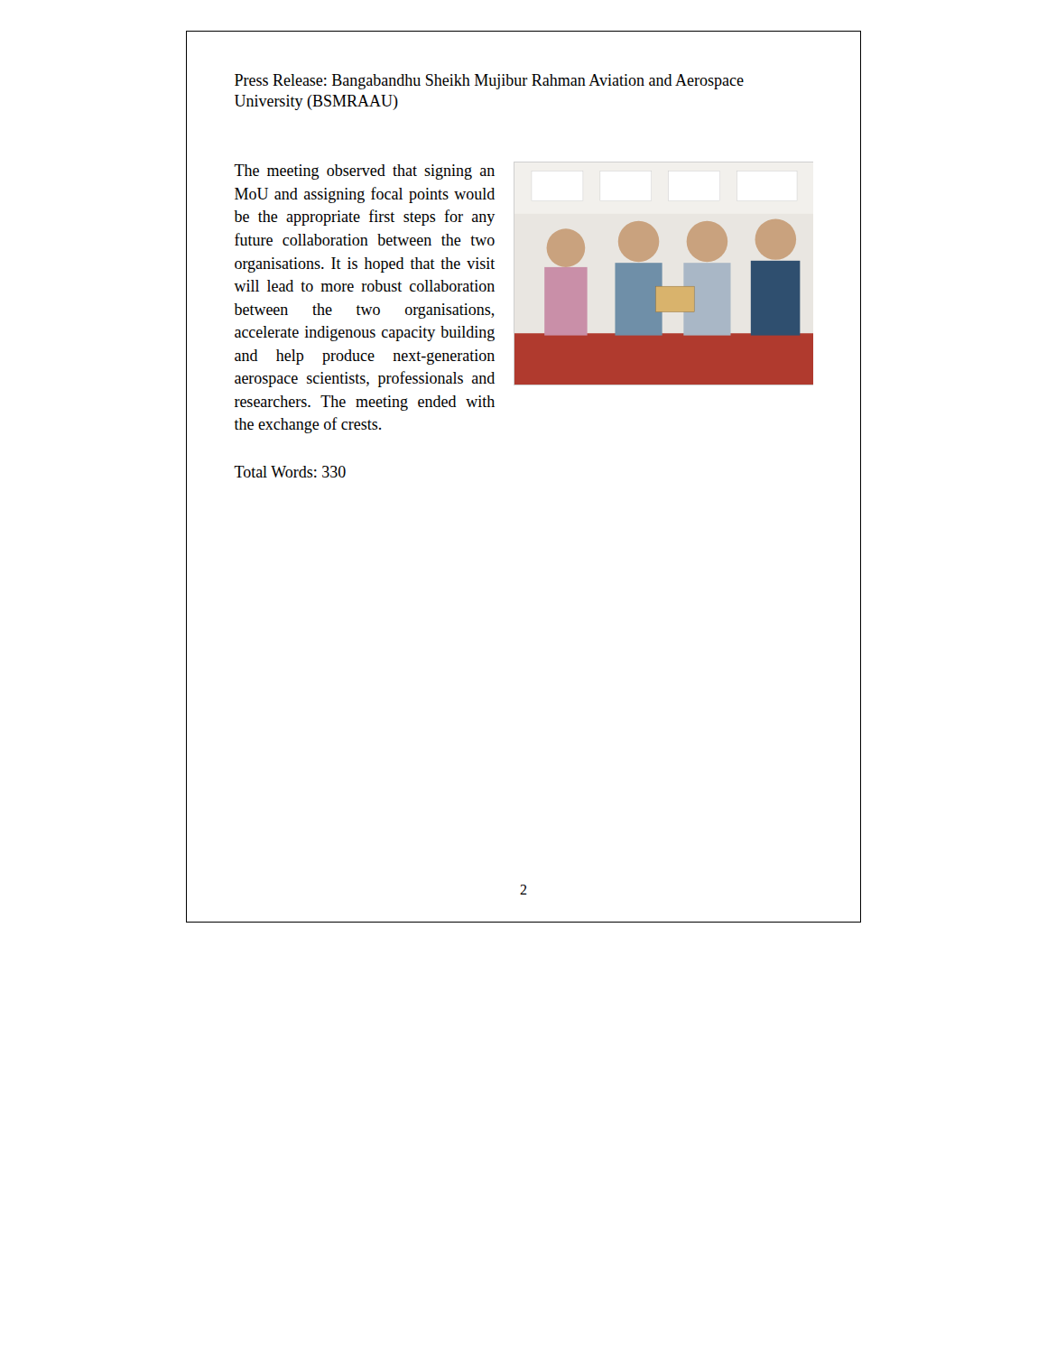Press Release: Bangabandhu Sheikh Mujibur Rahman Aviation and Aerospace University (BSMRAAU)
The meeting observed that signing an MoU and assigning focal points would be the appropriate first steps for any future collaboration between the two organisations. It is hoped that the visit will lead to more robust collaboration between the two organisations, accelerate indigenous capacity building and help produce next-generation aerospace scientists, professionals and researchers. The meeting ended with the exchange of crests.
Total Words: 330
2